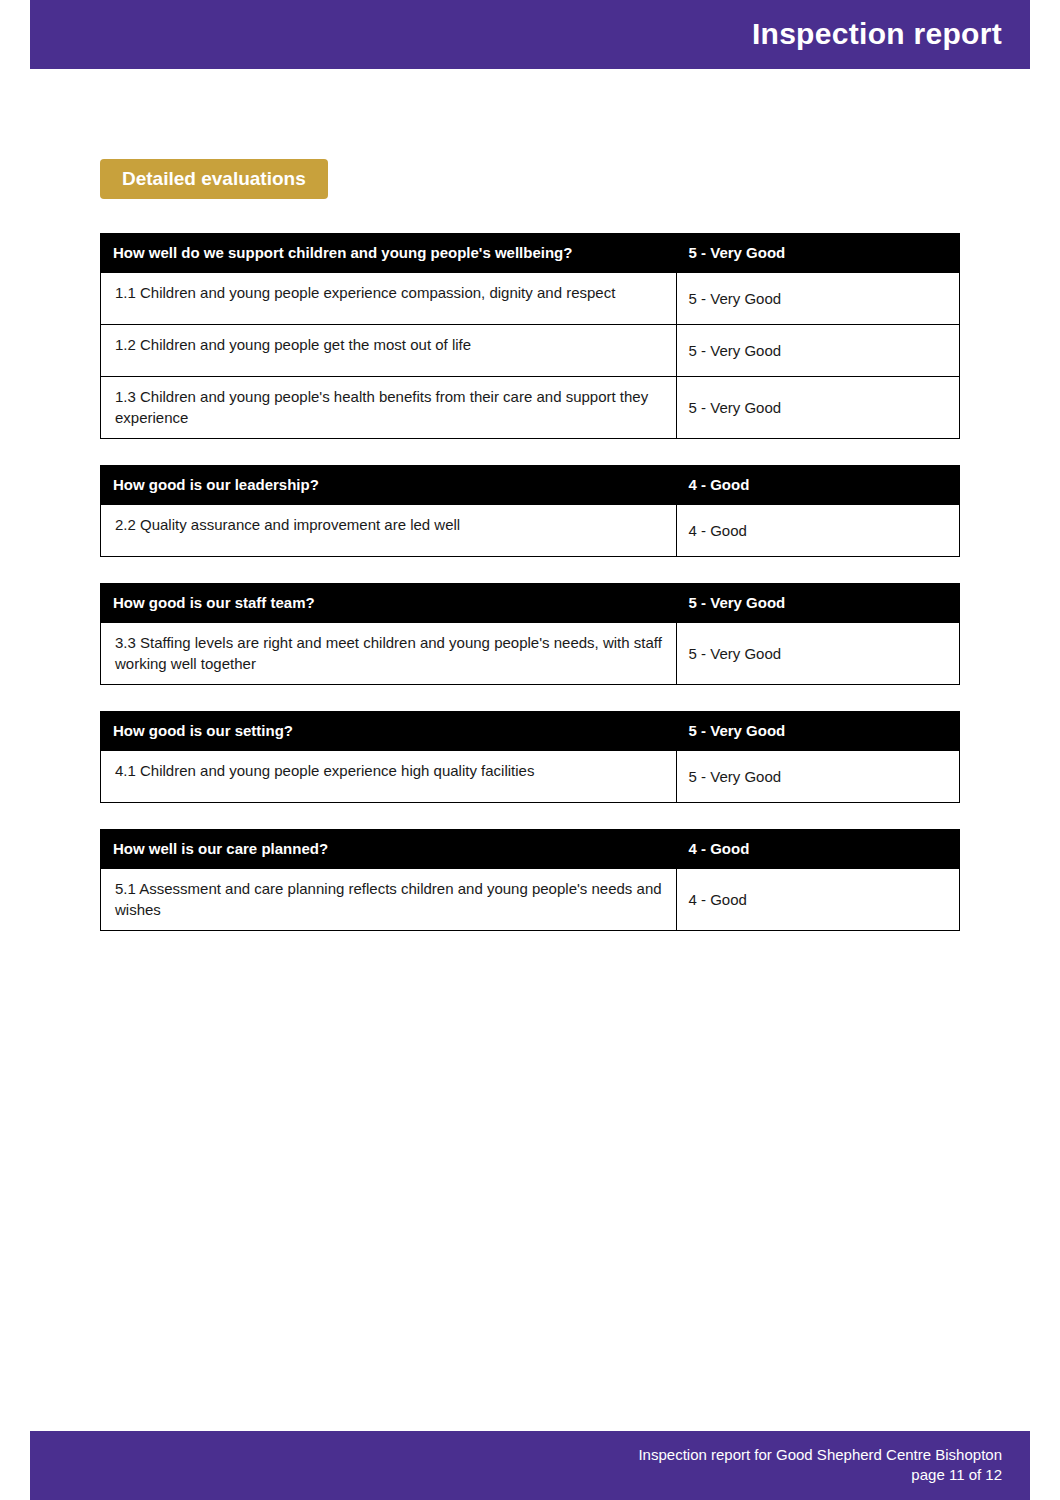Inspection report
Detailed evaluations
| How well do we support children and young people's wellbeing? | 5 - Very Good |
| --- | --- |
| 1.1 Children and young people experience compassion, dignity and respect | 5 - Very Good |
| 1.2 Children and young people get the most out of life | 5 - Very Good |
| 1.3 Children and young people's health benefits from their care and support they experience | 5 - Very Good |
| How good is our leadership? | 4 - Good |
| --- | --- |
| 2.2 Quality assurance and improvement are led well | 4 - Good |
| How good is our staff team? | 5 - Very Good |
| --- | --- |
| 3.3 Staffing levels are right and meet children and young people's needs, with staff working well together | 5 - Very Good |
| How good is our setting? | 5 - Very Good |
| --- | --- |
| 4.1 Children and young people experience high quality facilities | 5 - Very Good |
| How well is our care planned? | 4 - Good |
| --- | --- |
| 5.1 Assessment and care planning reflects children and young people's needs and wishes | 4 - Good |
Inspection report for Good Shepherd Centre Bishopton
page 11 of 12